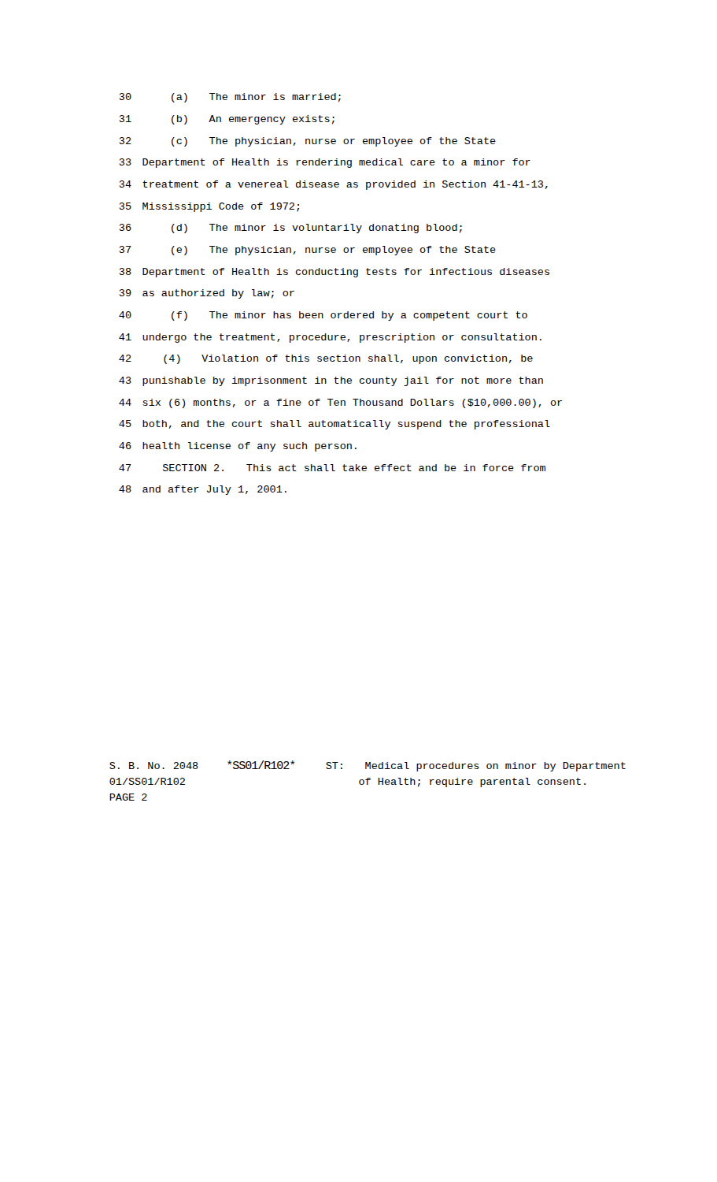(a) The minor is married;
(b) An emergency exists;
(c) The physician, nurse or employee of the State
Department of Health is rendering medical care to a minor for
treatment of a venereal disease as provided in Section 41-41-13,
Mississippi Code of 1972;
(d) The minor is voluntarily donating blood;
(e) The physician, nurse or employee of the State
Department of Health is conducting tests for infectious diseases
as authorized by law; or
(f) The minor has been ordered by a competent court to
undergo the treatment, procedure, prescription or consultation.
(4) Violation of this section shall, upon conviction, be
punishable by imprisonment in the county jail for not more than
six (6) months, or a fine of Ten Thousand Dollars ($10,000.00), or
both, and the court shall automatically suspend the professional
health license of any such person.
SECTION 2. This act shall take effect and be in force from
and after July 1, 2001.
S. B. No. 2048 *SS01/R102* 01/SS01/R102 PAGE 2
ST: Medical procedures on minor by Department of Health; require parental consent.